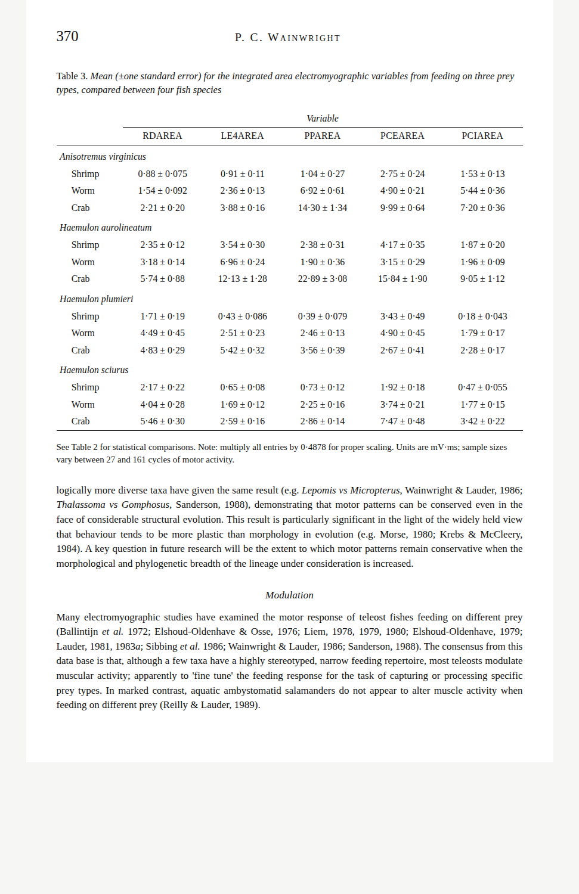370 P. C. Wainwright
Table 3. Mean (±one standard error) for the integrated area electromyographic variables from feeding on three prey types, compared between four fish species
| | Variable |
| --- | --- |
| | RDAREA | LE4AREA | PPAREA | PCEAREA | PCIAREA |
| Anisotremus virginicus |
| Shrimp | 0·88 ± 0·075 | 0·91 ± 0·11 | 1·04 ± 0·27 | 2·75 ± 0·24 | 1·53 ± 0·13 |
| Worm | 1·54 ± 0·092 | 2·36 ± 0·13 | 6·92 ± 0·61 | 4·90 ± 0·21 | 5·44 ± 0·36 |
| Crab | 2·21 ± 0·20 | 3·88 ± 0·16 | 14·30 ± 1·34 | 9·99 ± 0·64 | 7·20 ± 0·36 |
| Haemulon aurolineatum |
| Shrimp | 2·35 ± 0·12 | 3·54 ± 0·30 | 2·38 ± 0·31 | 4·17 ± 0·35 | 1·87 ± 0·20 |
| Worm | 3·18 ± 0·14 | 6·96 ± 0·24 | 1·90 ± 0·36 | 3·15 ± 0·29 | 1·96 ± 0·09 |
| Crab | 5·74 ± 0·88 | 12·13 ± 1·28 | 22·89 ± 3·08 | 15·84 ± 1·90 | 9·05 ± 1·12 |
| Haemulon plumieri |
| Shrimp | 1·71 ± 0·19 | 0·43 ± 0·086 | 0·39 ± 0·079 | 3·43 ± 0·49 | 0·18 ± 0·043 |
| Worm | 4·49 ± 0·45 | 2·51 ± 0·23 | 2·46 ± 0·13 | 4·90 ± 0·45 | 1·79 ± 0·17 |
| Crab | 4·83 ± 0·29 | 5·42 ± 0·32 | 3·56 ± 0·39 | 2·67 ± 0·41 | 2·28 ± 0·17 |
| Haemulon sciurus |
| Shrimp | 2·17 ± 0·22 | 0·65 ± 0·08 | 0·73 ± 0·12 | 1·92 ± 0·18 | 0·47 ± 0·055 |
| Worm | 4·04 ± 0·28 | 1·69 ± 0·12 | 2·25 ± 0·16 | 3·74 ± 0·21 | 1·77 ± 0·15 |
| Crab | 5·46 ± 0·30 | 2·59 ± 0·16 | 2·86 ± 0·14 | 7·47 ± 0·48 | 3·42 ± 0·22 |
See Table 2 for statistical comparisons. Note: multiply all entries by 0·4878 for proper scaling. Units are mV·ms; sample sizes vary between 27 and 161 cycles of motor activity.
logically more diverse taxa have given the same result (e.g. Lepomis vs Micropterus, Wainwright & Lauder, 1986; Thalassoma vs Gomphosus, Sanderson, 1988), demonstrating that motor patterns can be conserved even in the face of considerable structural evolution. This result is particularly significant in the light of the widely held view that behaviour tends to be more plastic than morphology in evolution (e.g. Morse, 1980; Krebs & McCleery, 1984). A key question in future research will be the extent to which motor patterns remain conservative when the morphological and phylogenetic breadth of the lineage under consideration is increased.
Modulation
Many electromyographic studies have examined the motor response of teleost fishes feeding on different prey (Ballintijn et al. 1972; Elshoud-Oldenhave & Osse, 1976; Liem, 1978, 1979, 1980; Elshoud-Oldenhave, 1979; Lauder, 1981, 1983a; Sibbing et al. 1986; Wainwright & Lauder, 1986; Sanderson, 1988). The consensus from this data base is that, although a few taxa have a highly stereotyped, narrow feeding repertoire, most teleosts modulate muscular activity; apparently to 'fine tune' the feeding response for the task of capturing or processing specific prey types. In marked contrast, aquatic ambystomatid salamanders do not appear to alter muscle activity when feeding on different prey (Reilly & Lauder, 1989).